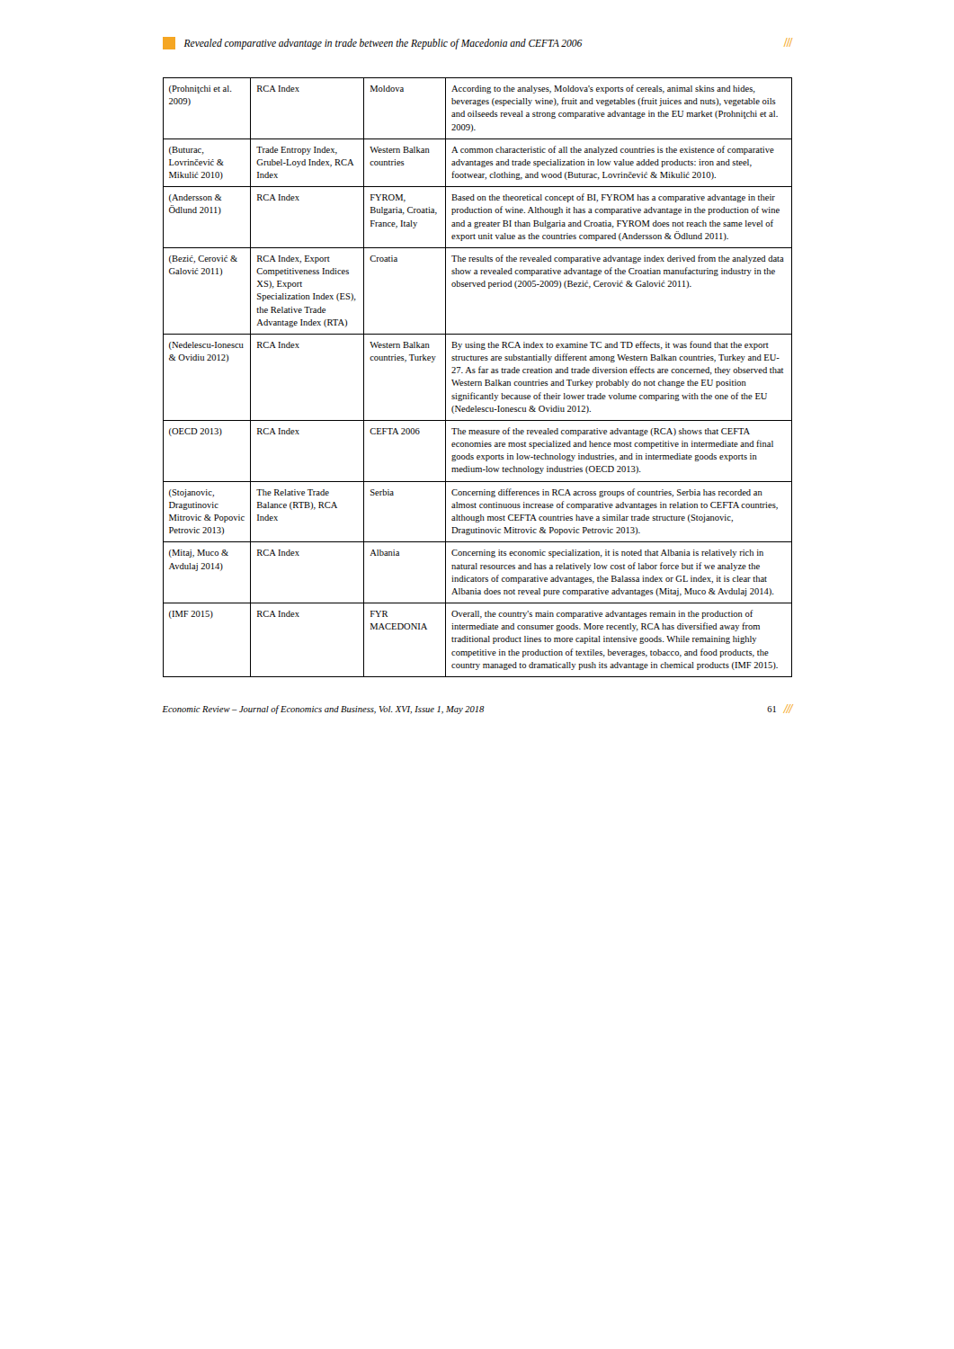Revealed comparative advantage in trade between the Republic of Macedonia and CEFTA 2006
///
| (Prohniţchi et al. 2009) | RCA Index | Moldova | According to the analyses, Moldova's exports of cereals, animal skins and hides, beverages (especially wine), fruit and vegetables (fruit juices and nuts), vegetable oils and oilseeds reveal a strong comparative advantage in the EU market (Prohniţchi et al. 2009). |
| (Buturac, Lovrinčević & Mikulić 2010) | Trade Entropy Index, Grubel-Loyd Index, RCA Index | Western Balkan countries | A common characteristic of all the analyzed countries is the existence of comparative advantages and trade specialization in low value added products: iron and steel, footwear, clothing, and wood (Buturac, Lovrinčević & Mikulić 2010). |
| (Andersson & Ödlund 2011) | RCA Index | FYROM, Bulgaria, Croatia, France, Italy | Based on the theoretical concept of BI, FYROM has a comparative advantage in their production of wine. Although it has a comparative advantage in the production of wine and a greater BI than Bulgaria and Croatia, FYROM does not reach the same level of export unit value as the countries compared (Andersson & Ödlund 2011). |
| (Bezić, Cerović & Galović 2011) | RCA Index, Export Competitiveness Indices XS), Export Specialization Index (ES), the Relative Trade Advantage Index (RTA) | Croatia | The results of the revealed comparative advantage index derived from the analyzed data show a revealed comparative advantage of the Croatian manufacturing industry in the observed period (2005-2009) (Bezić, Cerović & Galović 2011). |
| (Nedelescu-Ionescu & Ovidiu 2012) | RCA Index | Western Balkan countries, Turkey | By using the RCA index to examine TC and TD effects, it was found that the export structures are substantially different among Western Balkan countries, Turkey and EU-27. As far as trade creation and trade diversion effects are concerned, they observed that Western Balkan countries and Turkey probably do not change the EU position significantly because of their lower trade volume comparing with the one of the EU (Nedelescu-Ionescu & Ovidiu 2012). |
| (OECD 2013) | RCA Index | CEFTA 2006 | The measure of the revealed comparative advantage (RCA) shows that CEFTA economies are most specialized and hence most competitive in intermediate and final goods exports in low-technology industries, and in intermediate goods exports in medium-low technology industries (OECD 2013). |
| (Stojanovic, Dragutinovic Mitrovic & Popovic Petrovic 2013) | The Relative Trade Balance (RTB), RCA Index | Serbia | Concerning differences in RCA across groups of countries, Serbia has recorded an almost continuous increase of comparative advantages in relation to CEFTA countries, although most CEFTA countries have a similar trade structure (Stojanovic, Dragutinovic Mitrovic & Popovic Petrovic 2013). |
| (Mitaj, Muco & Avdulaj 2014) | RCA Index | Albania | Concerning its economic specialization, it is noted that Albania is relatively rich in natural resources and has a relatively low cost of labor force but if we analyze the indicators of comparative advantages, the Balassa index or GL index, it is clear that Albania does not reveal pure comparative advantages (Mitaj, Muco & Avdulaj 2014). |
| (IMF 2015) | RCA Index | FYR MACEDONIA | Overall, the country's main comparative advantages remain in the production of intermediate and consumer goods. More recently, RCA has diversified away from traditional product lines to more capital intensive goods. While remaining highly competitive in the production of textiles, beverages, tobacco, and food products, the country managed to dramatically push its advantage in chemical products (IMF 2015). |
Economic Review – Journal of Economics and Business, Vol. XVI, Issue 1, May 2018
61
///